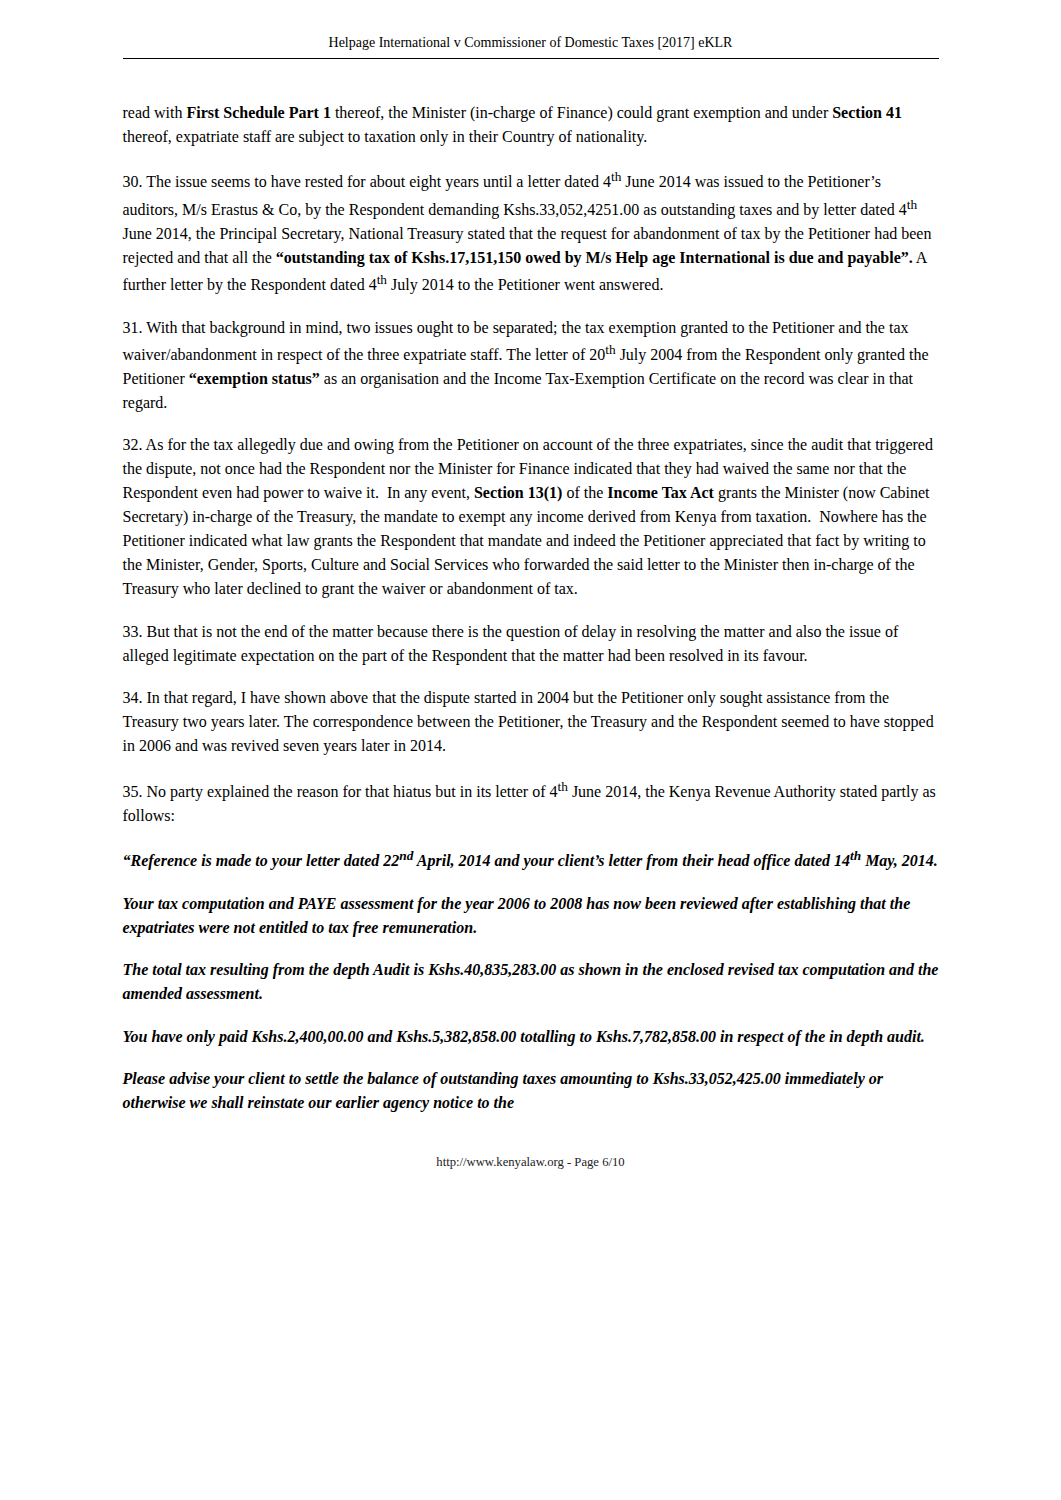Helpage International v Commissioner of Domestic Taxes [2017] eKLR
read with First Schedule Part 1 thereof, the Minister (in-charge of Finance) could grant exemption and under Section 41 thereof, expatriate staff are subject to taxation only in their Country of nationality.
30. The issue seems to have rested for about eight years until a letter dated 4th June 2014 was issued to the Petitioner’s auditors, M/s Erastus & Co, by the Respondent demanding Kshs.33,052,4251.00 as outstanding taxes and by letter dated 4th June 2014, the Principal Secretary, National Treasury stated that the request for abandonment of tax by the Petitioner had been rejected and that all the “outstanding tax of Kshs.17,151,150 owed by M/s Help age International is due and payable”. A further letter by the Respondent dated 4th July 2014 to the Petitioner went answered.
31. With that background in mind, two issues ought to be separated; the tax exemption granted to the Petitioner and the tax waiver/abandonment in respect of the three expatriate staff. The letter of 20th July 2004 from the Respondent only granted the Petitioner “exemption status” as an organisation and the Income Tax-Exemption Certificate on the record was clear in that regard.
32. As for the tax allegedly due and owing from the Petitioner on account of the three expatriates, since the audit that triggered the dispute, not once had the Respondent nor the Minister for Finance indicated that they had waived the same nor that the Respondent even had power to waive it. In any event, Section 13(1) of the Income Tax Act grants the Minister (now Cabinet Secretary) in-charge of the Treasury, the mandate to exempt any income derived from Kenya from taxation. Nowhere has the Petitioner indicated what law grants the Respondent that mandate and indeed the Petitioner appreciated that fact by writing to the Minister, Gender, Sports, Culture and Social Services who forwarded the said letter to the Minister then in-charge of the Treasury who later declined to grant the waiver or abandonment of tax.
33. But that is not the end of the matter because there is the question of delay in resolving the matter and also the issue of alleged legitimate expectation on the part of the Respondent that the matter had been resolved in its favour.
34. In that regard, I have shown above that the dispute started in 2004 but the Petitioner only sought assistance from the Treasury two years later. The correspondence between the Petitioner, the Treasury and the Respondent seemed to have stopped in 2006 and was revived seven years later in 2014.
35. No party explained the reason for that hiatus but in its letter of 4th June 2014, the Kenya Revenue Authority stated partly as follows:
“Reference is made to your letter dated 22nd April, 2014 and your client’s letter from their head office dated 14th May, 2014.
Your tax computation and PAYE assessment for the year 2006 to 2008 has now been reviewed after establishing that the expatriates were not entitled to tax free remuneration.
The total tax resulting from the depth Audit is Kshs.40,835,283.00 as shown in the enclosed revised tax computation and the amended assessment.
You have only paid Kshs.2,400,00.00 and Kshs.5,382,858.00 totalling to Kshs.7,782,858.00 in respect of the in depth audit.
Please advise your client to settle the balance of outstanding taxes amounting to Kshs.33,052,425.00 immediately or otherwise we shall reinstate our earlier agency notice to the
http://www.kenyalaw.org - Page 6/10